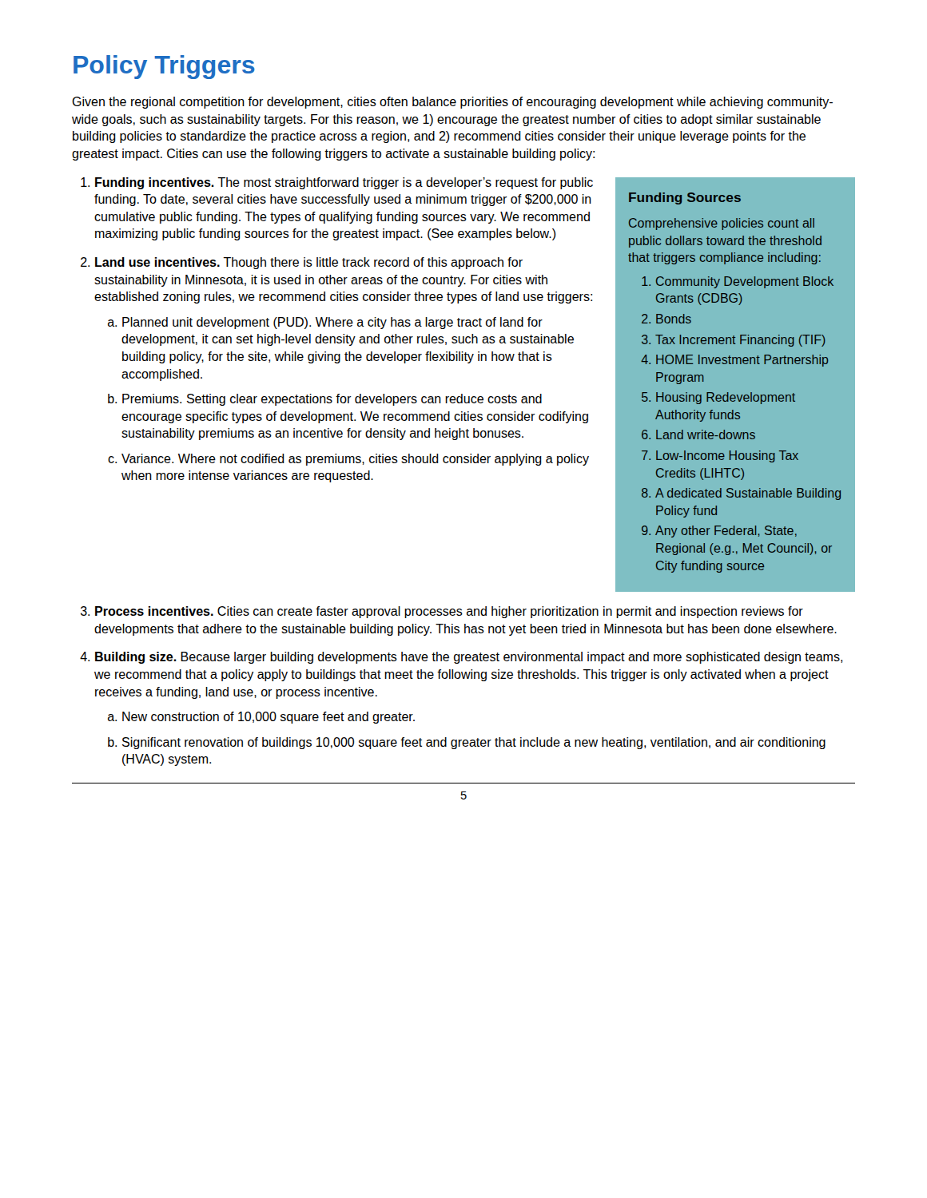Policy Triggers
Given the regional competition for development, cities often balance priorities of encouraging development while achieving community-wide goals, such as sustainability targets. For this reason, we 1) encourage the greatest number of cities to adopt similar sustainable building policies to standardize the practice across a region, and 2) recommend cities consider their unique leverage points for the greatest impact. Cities can use the following triggers to activate a sustainable building policy:
Funding Sources
Comprehensive policies count all public dollars toward the threshold that triggers compliance including:
Community Development Block Grants (CDBG)
Bonds
Tax Increment Financing (TIF)
HOME Investment Partnership Program
Housing Redevelopment Authority funds
Land write-downs
Low-Income Housing Tax Credits (LIHTC)
A dedicated Sustainable Building Policy fund
Any other Federal, State, Regional (e.g., Met Council), or City funding source
Funding incentives. The most straightforward trigger is a developer’s request for public funding. To date, several cities have successfully used a minimum trigger of $200,000 in cumulative public funding. The types of qualifying funding sources vary. We recommend maximizing public funding sources for the greatest impact. (See examples below.)
Land use incentives. Though there is little track record of this approach for sustainability in Minnesota, it is used in other areas of the country. For cities with established zoning rules, we recommend cities consider three types of land use triggers:
Planned unit development (PUD). Where a city has a large tract of land for development, it can set high-level density and other rules, such as a sustainable building policy, for the site, while giving the developer flexibility in how that is accomplished.
Premiums. Setting clear expectations for developers can reduce costs and encourage specific types of development. We recommend cities consider codifying sustainability premiums as an incentive for density and height bonuses.
Variance. Where not codified as premiums, cities should consider applying a policy when more intense variances are requested.
Process incentives. Cities can create faster approval processes and higher prioritization in permit and inspection reviews for developments that adhere to the sustainable building policy. This has not yet been tried in Minnesota but has been done elsewhere.
Building size. Because larger building developments have the greatest environmental impact and more sophisticated design teams, we recommend that a policy apply to buildings that meet the following size thresholds. This trigger is only activated when a project receives a funding, land use, or process incentive.
New construction of 10,000 square feet and greater.
Significant renovation of buildings 10,000 square feet and greater that include a new heating, ventilation, and air conditioning (HVAC) system.
5